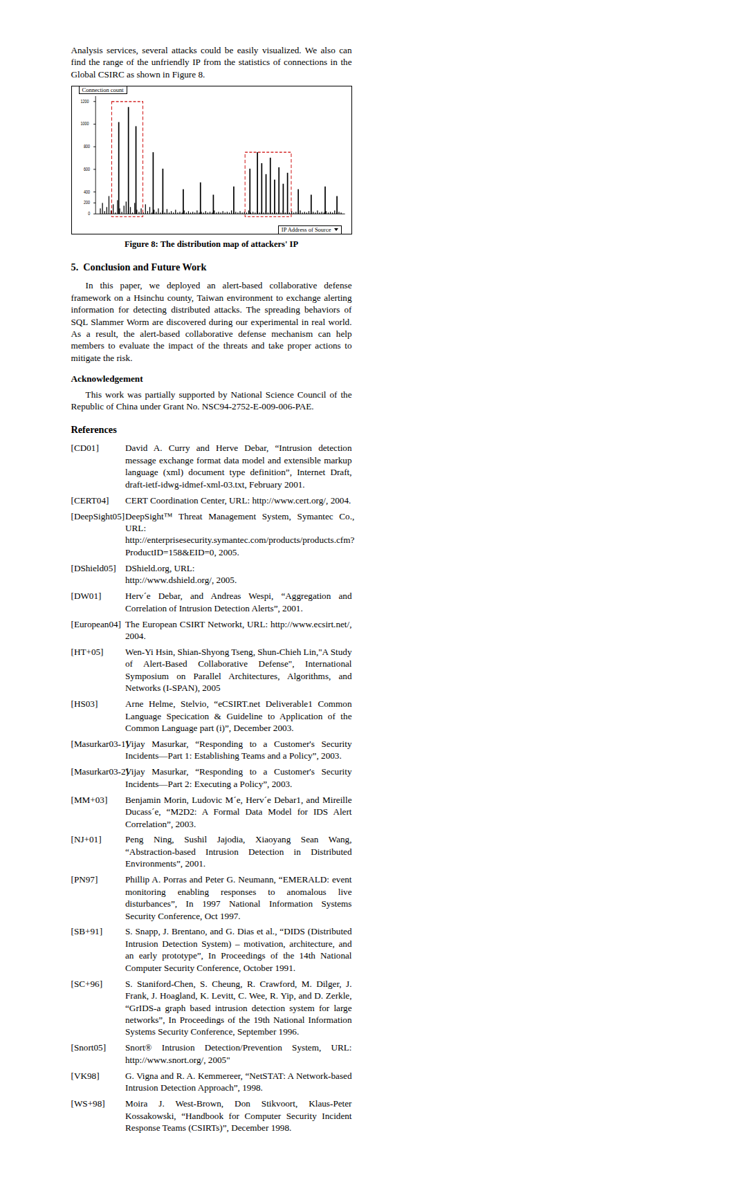Analysis services, several attacks could be easily visualized. We also can find the range of the unfriendly IP from the statistics of connections in the Global CSIRC as shown in Figure 8.
Connection count
1200 1000 800 600 400 200 0
IP Address of Source
Figure 8: The distribution map of attackers' IP
5. Conclusion and Future Work
In this paper, we deployed an alert-based collaborative defense framework on a Hsinchu county, Taiwan environment to exchange alerting information for detecting distributed attacks. The spreading behaviors of SQL Slammer Worm are discovered during our experimental in real world. As a result, the alert-based collaborative defense mechanism can help members to evaluate the impact of the threats and take proper actions to mitigate the risk.
Acknowledgement
This work was partially supported by National Science Council of the Republic of China under Grant No. NSC94-2752-E-009-006-PAE.
References
[CD01] David A. Curry and Herve Debar, “Intrusion detection message exchange format data model and extensible markup language (xml) document type definition”, Internet Draft, draft-ietf-idwg-idmef-xml-03.txt, February 2001.
[CERT04] CERT Coordination Center, URL: http://www.cert.org/, 2004.
[DeepSight05] DeepSight™ Threat Management System, Symantec Co., URL: http://enterprisesecurity.symantec.com/products/products.cfm?ProductID=158&EID=0, 2005.
[DShield05] DShield.org, URL:
http://www.dshield.org/, 2005.
[DW01] Herv´e Debar, and Andreas Wespi, “Aggregation and Correlation of Intrusion Detection Alerts”, 2001.
[European04] The European CSIRT Networkt, URL: http://www.ecsirt.net/, 2004.
[HT+05] Wen-Yi Hsin, Shian-Shyong Tseng, Shun-Chieh Lin,"A Study of Alert-Based Collaborative Defense", International Symposium on Parallel Architectures, Algorithms, and Networks (I-SPAN), 2005
[HS03] Arne Helme, Stelvio, “eCSIRT.net Deliverable1 Common Language Specication & Guideline to Application of the Common Language part (i)”, December 2003.
[Masurkar03-1] Vijay Masurkar, “Responding to a Customer's Security Incidents—Part 1: Establishing Teams and a Policy”, 2003.
[Masurkar03-2] Vijay Masurkar, “Responding to a Customer's Security Incidents—Part 2: Executing a Policy”, 2003.
[MM+03] Benjamin Morin, Ludovic M´e, Herv´e Debar1, and Mireille Ducass´e, “M2D2: A Formal Data Model for IDS Alert Correlation”, 2003.
[NJ+01] Peng Ning, Sushil Jajodia, Xiaoyang Sean Wang, “Abstraction-based Intrusion Detection in Distributed Environments”, 2001.
[PN97] Phillip A. Porras and Peter G. Neumann, “EMERALD: event monitoring enabling responses to anomalous live disturbances”, In 1997 National Information Systems Security Conference, Oct 1997.
[SB+91] S. Snapp, J. Brentano, and G. Dias et al., “DIDS (Distributed Intrusion Detection System) – motivation, architecture, and an early prototype”, In Proceedings of the 14th National Computer Security Conference, October 1991.
[SC+96] S. Staniford-Chen, S. Cheung, R. Crawford, M. Dilger, J. Frank, J. Hoagland, K. Levitt, C. Wee, R. Yip, and D. Zerkle, “GrIDS-a graph based intrusion detection system for large networks”, In Proceedings of the 19th National Information Systems Security Conference, September 1996.
[Snort05] Snort® Intrusion Detection/Prevention System, URL: http://www.snort.org/, 2005"
[VK98] G. Vigna and R. A. Kemmereer, “NetSTAT: A Network-based Intrusion Detection Approach”, 1998.
[WS+98] Moira J. West-Brown, Don Stikvoort, Klaus-Peter Kossakowski, “Handbook for Computer Security Incident Response Teams (CSIRTs)”, December 1998.